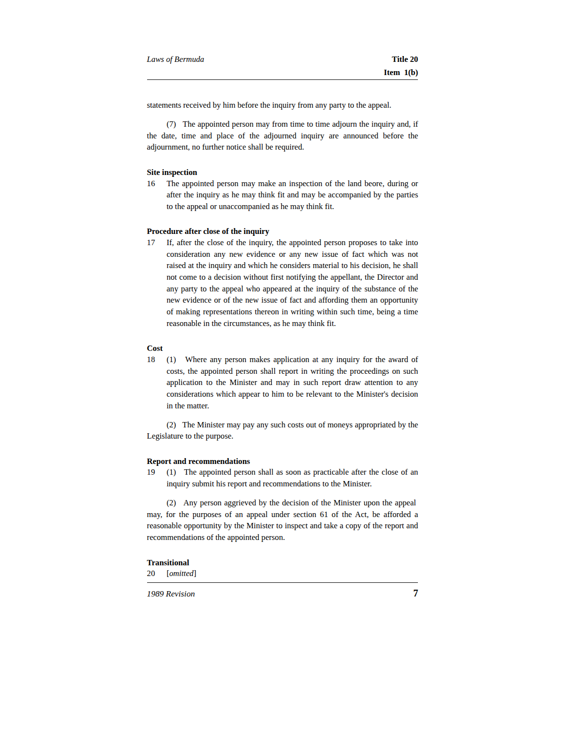Laws of Bermuda
Title 20 Item 1(b)
statements received by him before the inquiry from any party to the appeal.
(7) The appointed person may from time to time adjourn the inquiry and, if the date, time and place of the adjourned inquiry are announced before the adjournment, no further notice shall be required.
Site inspection
16
The appointed person may make an inspection of the land beore, during or after the inquiry as he may think fit and may be accompanied by the parties to the appeal or unaccompanied as he may think fit.
Procedure after close of the inquiry
17
If, after the close of the inquiry, the appointed person proposes to take into consideration any new evidence or any new issue of fact which was not raised at the inquiry and which he considers material to his decision, he shall not come to a decision without first notifying the appellant, the Director and any party to the appeal who appeared at the inquiry of the substance of the new evidence or of the new issue of fact and affording them an opportunity of making representations thereon in writing within such time, being a time reasonable in the circumstances, as he may think fit.
Cost
18
(1) Where any person makes application at any inquiry for the award of costs, the appointed person shall report in writing the proceedings on such application to the Minister and may in such report draw attention to any considerations which appear to him to be relevant to the Minister's decision in the matter.
(2) The Minister may pay any such costs out of moneys appropriated by the Legislature to the purpose.
Report and recommendations
19
(1) The appointed person shall as soon as practicable after the close of an inquiry submit his report and recommendations to the Minister.
(2) Any person aggrieved by the decision of the Minister upon the appeal may, for the purposes of an appeal under section 61 of the Act, be afforded a reasonable opportunity by the Minister to inspect and take a copy of the report and recommendations of the appointed person.
Transitional
20
[omitted]
1989 Revision
7